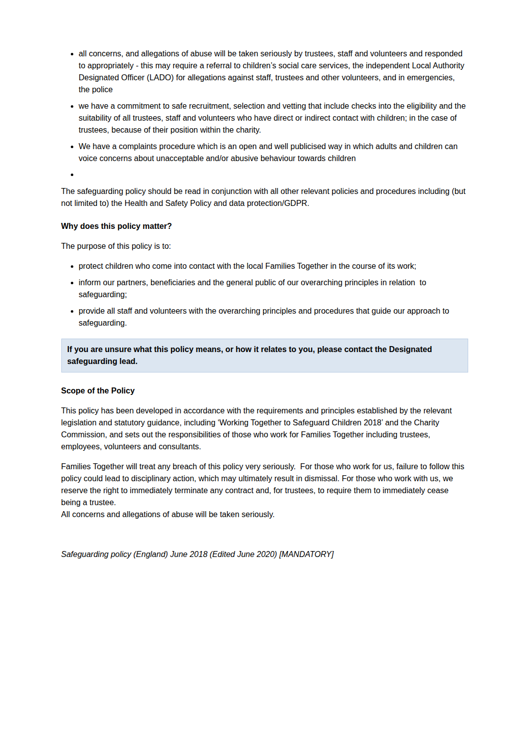all concerns, and allegations of abuse will be taken seriously by trustees, staff and volunteers and responded to appropriately - this may require a referral to children’s social care services, the independent Local Authority Designated Officer (LADO) for allegations against staff, trustees and other volunteers, and in emergencies, the police
we have a commitment to safe recruitment, selection and vetting that include checks into the eligibility and the suitability of all trustees, staff and volunteers who have direct or indirect contact with children; in the case of trustees, because of their position within the charity.
We have a complaints procedure which is an open and well publicised way in which adults and children can voice concerns about unacceptable and/or abusive behaviour towards children
The safeguarding policy should be read in conjunction with all other relevant policies and procedures including (but not limited to) the Health and Safety Policy and data protection/GDPR.
Why does this policy matter?
The purpose of this policy is to:
protect children who come into contact with the local Families Together in the course of its work;
inform our partners, beneficiaries and the general public of our overarching principles in relation to safeguarding;
provide all staff and volunteers with the overarching principles and procedures that guide our approach to safeguarding.
If you are unsure what this policy means, or how it relates to you, please contact the Designated safeguarding lead.
Scope of the Policy
This policy has been developed in accordance with the requirements and principles established by the relevant legislation and statutory guidance, including ‘Working Together to Safeguard Children 2018’ and the Charity Commission, and sets out the responsibilities of those who work for Families Together including trustees, employees, volunteers and consultants.
Families Together will treat any breach of this policy very seriously. For those who work for us, failure to follow this policy could lead to disciplinary action, which may ultimately result in dismissal. For those who work with us, we reserve the right to immediately terminate any contract and, for trustees, to require them to immediately cease being a trustee.
All concerns and allegations of abuse will be taken seriously.
Safeguarding policy (England) June 2018 (Edited June 2020) [MANDATORY]